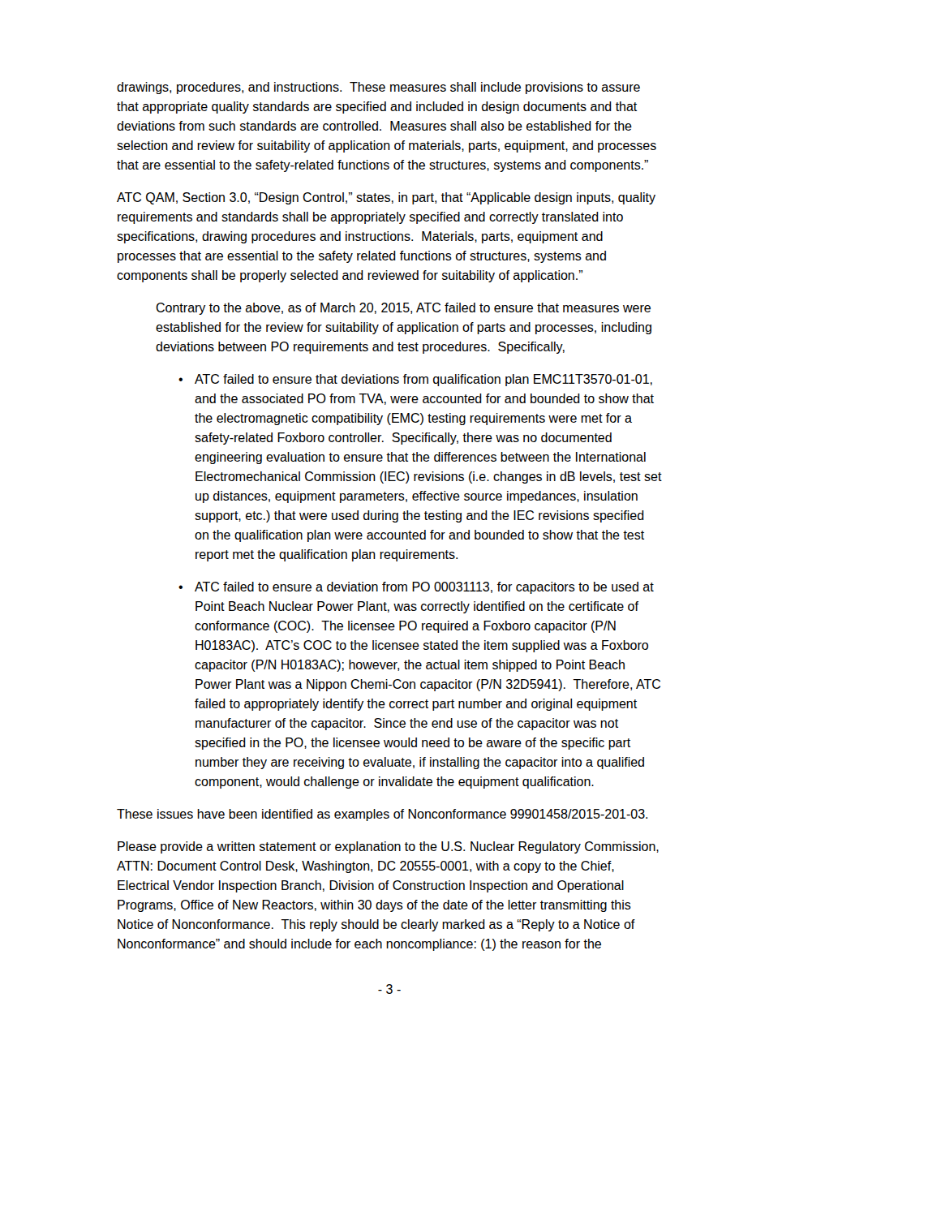drawings, procedures, and instructions. These measures shall include provisions to assure that appropriate quality standards are specified and included in design documents and that deviations from such standards are controlled. Measures shall also be established for the selection and review for suitability of application of materials, parts, equipment, and processes that are essential to the safety-related functions of the structures, systems and components.”
ATC QAM, Section 3.0, “Design Control,” states, in part, that “Applicable design inputs, quality requirements and standards shall be appropriately specified and correctly translated into specifications, drawing procedures and instructions. Materials, parts, equipment and processes that are essential to the safety related functions of structures, systems and components shall be properly selected and reviewed for suitability of application.”
Contrary to the above, as of March 20, 2015, ATC failed to ensure that measures were established for the review for suitability of application of parts and processes, including deviations between PO requirements and test procedures. Specifically,
ATC failed to ensure that deviations from qualification plan EMC11T3570-01-01, and the associated PO from TVA, were accounted for and bounded to show that the electromagnetic compatibility (EMC) testing requirements were met for a safety-related Foxboro controller. Specifically, there was no documented engineering evaluation to ensure that the differences between the International Electromechanical Commission (IEC) revisions (i.e. changes in dB levels, test set up distances, equipment parameters, effective source impedances, insulation support, etc.) that were used during the testing and the IEC revisions specified on the qualification plan were accounted for and bounded to show that the test report met the qualification plan requirements.
ATC failed to ensure a deviation from PO 00031113, for capacitors to be used at Point Beach Nuclear Power Plant, was correctly identified on the certificate of conformance (COC). The licensee PO required a Foxboro capacitor (P/N H0183AC). ATC’s COC to the licensee stated the item supplied was a Foxboro capacitor (P/N H0183AC); however, the actual item shipped to Point Beach Power Plant was a Nippon Chemi-Con capacitor (P/N 32D5941). Therefore, ATC failed to appropriately identify the correct part number and original equipment manufacturer of the capacitor. Since the end use of the capacitor was not specified in the PO, the licensee would need to be aware of the specific part number they are receiving to evaluate, if installing the capacitor into a qualified component, would challenge or invalidate the equipment qualification.
These issues have been identified as examples of Nonconformance 99901458/2015-201-03.
Please provide a written statement or explanation to the U.S. Nuclear Regulatory Commission, ATTN: Document Control Desk, Washington, DC 20555-0001, with a copy to the Chief, Electrical Vendor Inspection Branch, Division of Construction Inspection and Operational Programs, Office of New Reactors, within 30 days of the date of the letter transmitting this Notice of Nonconformance. This reply should be clearly marked as a “Reply to a Notice of Nonconformance” and should include for each noncompliance: (1) the reason for the
- 3 -